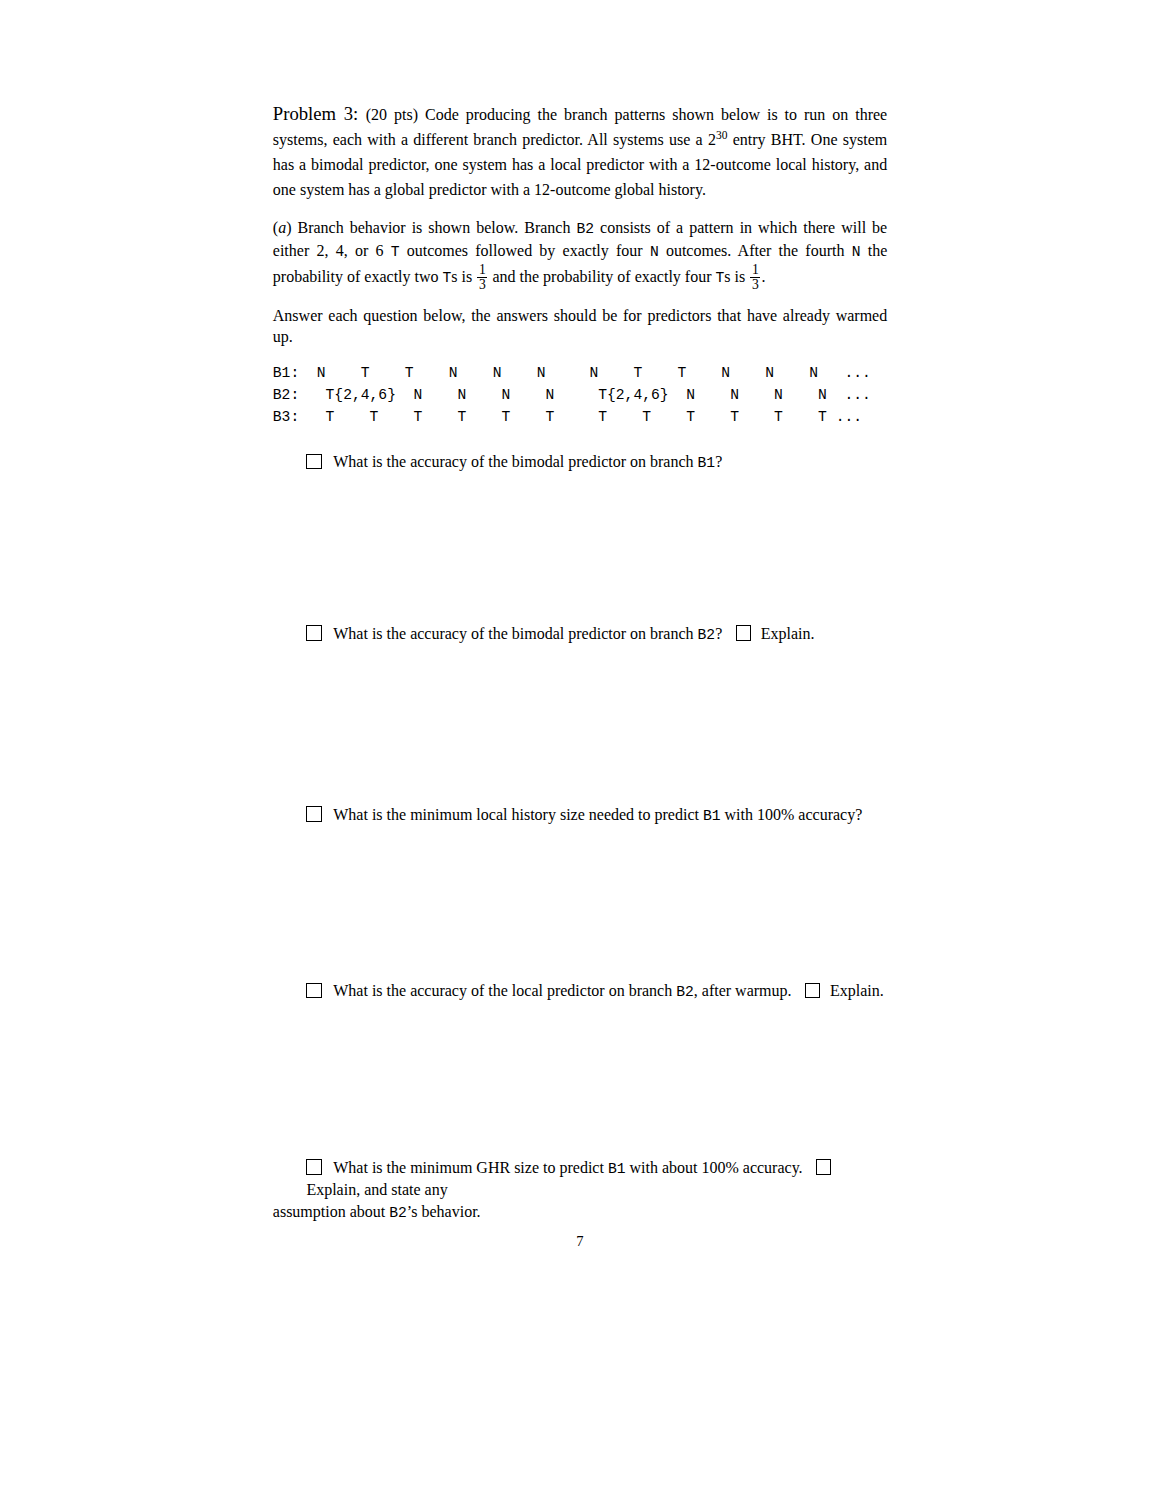Problem 3: (20 pts) Code producing the branch patterns shown below is to run on three systems, each with a different branch predictor. All systems use a 230 entry BHT. One system has a bimodal predictor, one system has a local predictor with a 12-outcome local history, and one system has a global predictor with a 12-outcome global history.
(a) Branch behavior is shown below. Branch B2 consists of a pattern in which there will be either 2, 4, or 6 T outcomes followed by exactly four N outcomes. After the fourth N the probability of exactly two Ts is 13 and the probability of exactly four Ts is 13.
Answer each question below, the answers should be for predictors that have already warmed up.
B1:  N    T    T    N    N    N     N    T    T    N    N    N   ...
B2:   T{2,4,6}  N    N    N    N     T{2,4,6}  N    N    N    N  ...
B3:   T    T    T    T    T    T     T    T    T    T    T    T ...
What is the accuracy of the bimodal predictor on branch B1?
What is the accuracy of the bimodal predictor on branch B2? Explain.
What is the minimum local history size needed to predict B1 with 100% accuracy?
What is the accuracy of the local predictor on branch B2, after warmup. Explain.
What is the minimum GHR size to predict B1 with about 100% accuracy. Explain, and state any
assumption about B2’s behavior.
7